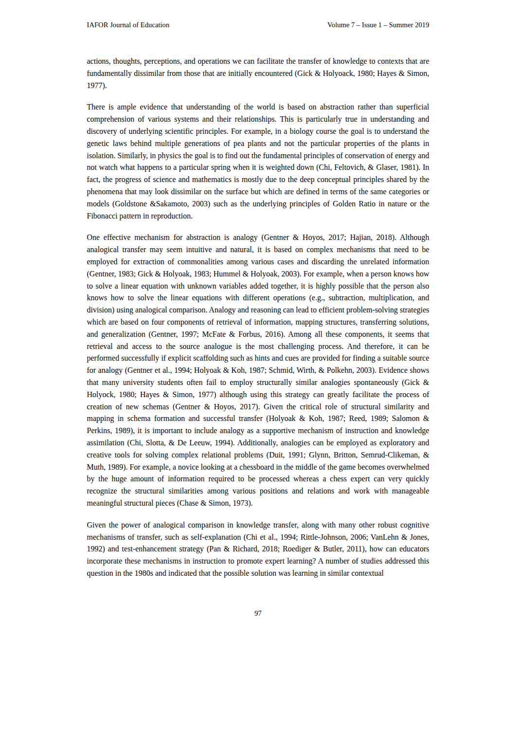IAFOR Journal of Education
Volume 7 – Issue 1 – Summer 2019
actions, thoughts, perceptions, and operations we can facilitate the transfer of knowledge to contexts that are fundamentally dissimilar from those that are initially encountered (Gick & Holyoack, 1980; Hayes & Simon, 1977).
There is ample evidence that understanding of the world is based on abstraction rather than superficial comprehension of various systems and their relationships. This is particularly true in understanding and discovery of underlying scientific principles. For example, in a biology course the goal is to understand the genetic laws behind multiple generations of pea plants and not the particular properties of the plants in isolation. Similarly, in physics the goal is to find out the fundamental principles of conservation of energy and not watch what happens to a particular spring when it is weighted down (Chi, Feltovich, & Glaser, 1981). In fact, the progress of science and mathematics is mostly due to the deep conceptual principles shared by the phenomena that may look dissimilar on the surface but which are defined in terms of the same categories or models (Goldstone &Sakamoto, 2003) such as the underlying principles of Golden Ratio in nature or the Fibonacci pattern in reproduction.
One effective mechanism for abstraction is analogy (Gentner & Hoyos, 2017; Hajian, 2018). Although analogical transfer may seem intuitive and natural, it is based on complex mechanisms that need to be employed for extraction of commonalities among various cases and discarding the unrelated information (Gentner, 1983; Gick & Holyoak, 1983; Hummel & Holyoak, 2003). For example, when a person knows how to solve a linear equation with unknown variables added together, it is highly possible that the person also knows how to solve the linear equations with different operations (e.g., subtraction, multiplication, and division) using analogical comparison. Analogy and reasoning can lead to efficient problem-solving strategies which are based on four components of retrieval of information, mapping structures, transferring solutions, and generalization (Gentner, 1997; McFate & Forbus, 2016). Among all these components, it seems that retrieval and access to the source analogue is the most challenging process. And therefore, it can be performed successfully if explicit scaffolding such as hints and cues are provided for finding a suitable source for analogy (Gentner et al., 1994; Holyoak & Koh, 1987; Schmid, Wirth, & Polkehn, 2003). Evidence shows that many university students often fail to employ structurally similar analogies spontaneously (Gick & Holyock, 1980; Hayes & Simon, 1977) although using this strategy can greatly facilitate the process of creation of new schemas (Gentner & Hoyos, 2017). Given the critical role of structural similarity and mapping in schema formation and successful transfer (Holyoak & Koh, 1987; Reed, 1989; Salomon & Perkins, 1989), it is important to include analogy as a supportive mechanism of instruction and knowledge assimilation (Chi, Slotta, & De Leeuw, 1994). Additionally, analogies can be employed as exploratory and creative tools for solving complex relational problems (Duit, 1991; Glynn, Britton, Semrud-Clikeman, & Muth, 1989). For example, a novice looking at a chessboard in the middle of the game becomes overwhelmed by the huge amount of information required to be processed whereas a chess expert can very quickly recognize the structural similarities among various positions and relations and work with manageable meaningful structural pieces (Chase & Simon, 1973).
Given the power of analogical comparison in knowledge transfer, along with many other robust cognitive mechanisms of transfer, such as self-explanation (Chi et al., 1994; Rittle-Johnson, 2006; VanLehn & Jones, 1992) and test-enhancement strategy (Pan & Richard, 2018; Roediger & Butler, 2011), how can educators incorporate these mechanisms in instruction to promote expert learning? A number of studies addressed this question in the 1980s and indicated that the possible solution was learning in similar contextual
97